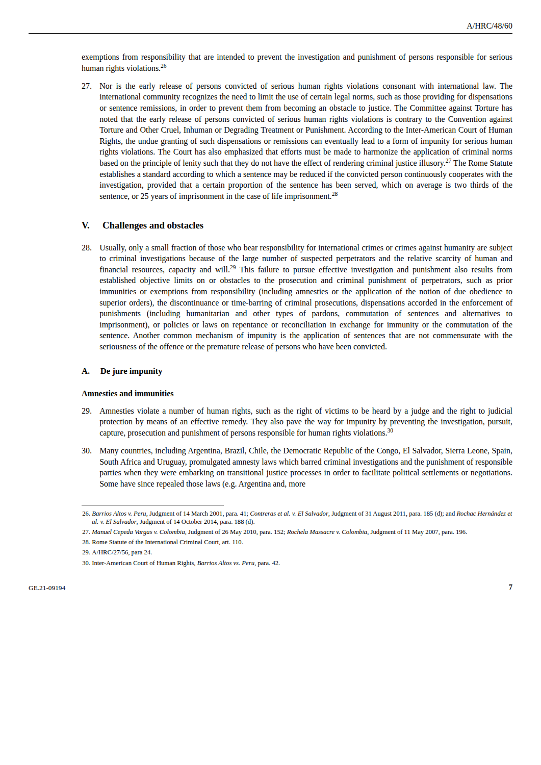A/HRC/48/60
exemptions from responsibility that are intended to prevent the investigation and punishment of persons responsible for serious human rights violations.26
27. Nor is the early release of persons convicted of serious human rights violations consonant with international law. The international community recognizes the need to limit the use of certain legal norms, such as those providing for dispensations or sentence remissions, in order to prevent them from becoming an obstacle to justice. The Committee against Torture has noted that the early release of persons convicted of serious human rights violations is contrary to the Convention against Torture and Other Cruel, Inhuman or Degrading Treatment or Punishment. According to the Inter-American Court of Human Rights, the undue granting of such dispensations or remissions can eventually lead to a form of impunity for serious human rights violations. The Court has also emphasized that efforts must be made to harmonize the application of criminal norms based on the principle of lenity such that they do not have the effect of rendering criminal justice illusory.27 The Rome Statute establishes a standard according to which a sentence may be reduced if the convicted person continuously cooperates with the investigation, provided that a certain proportion of the sentence has been served, which on average is two thirds of the sentence, or 25 years of imprisonment in the case of life imprisonment.28
V. Challenges and obstacles
28. Usually, only a small fraction of those who bear responsibility for international crimes or crimes against humanity are subject to criminal investigations because of the large number of suspected perpetrators and the relative scarcity of human and financial resources, capacity and will.29 This failure to pursue effective investigation and punishment also results from established objective limits on or obstacles to the prosecution and criminal punishment of perpetrators, such as prior immunities or exemptions from responsibility (including amnesties or the application of the notion of due obedience to superior orders), the discontinuance or time-barring of criminal prosecutions, dispensations accorded in the enforcement of punishments (including humanitarian and other types of pardons, commutation of sentences and alternatives to imprisonment), or policies or laws on repentance or reconciliation in exchange for immunity or the commutation of the sentence. Another common mechanism of impunity is the application of sentences that are not commensurate with the seriousness of the offence or the premature release of persons who have been convicted.
A. De jure impunity
Amnesties and immunities
29. Amnesties violate a number of human rights, such as the right of victims to be heard by a judge and the right to judicial protection by means of an effective remedy. They also pave the way for impunity by preventing the investigation, pursuit, capture, prosecution and punishment of persons responsible for human rights violations.30
30. Many countries, including Argentina, Brazil, Chile, the Democratic Republic of the Congo, El Salvador, Sierra Leone, Spain, South Africa and Uruguay, promulgated amnesty laws which barred criminal investigations and the punishment of responsible parties when they were embarking on transitional justice processes in order to facilitate political settlements or negotiations. Some have since repealed those laws (e.g. Argentina and, more
Barrios Altos v. Peru, Judgment of 14 March 2001, para. 41; Contreras et al. v. El Salvador, Judgment of 31 August 2011, para. 185 (d); and Rochac Hernández et al. v. El Salvador, Judgment of 14 October 2014, para. 188 (d).
Manuel Cepeda Vargas v. Colombia, Judgment of 26 May 2010, para. 152; Rochela Massacre v. Colombia, Judgment of 11 May 2007, para. 196.
Rome Statute of the International Criminal Court, art. 110.
A/HRC/27/56, para 24.
Inter-American Court of Human Rights, Barrios Altos vs. Peru, para. 42.
GE.21-09194 7